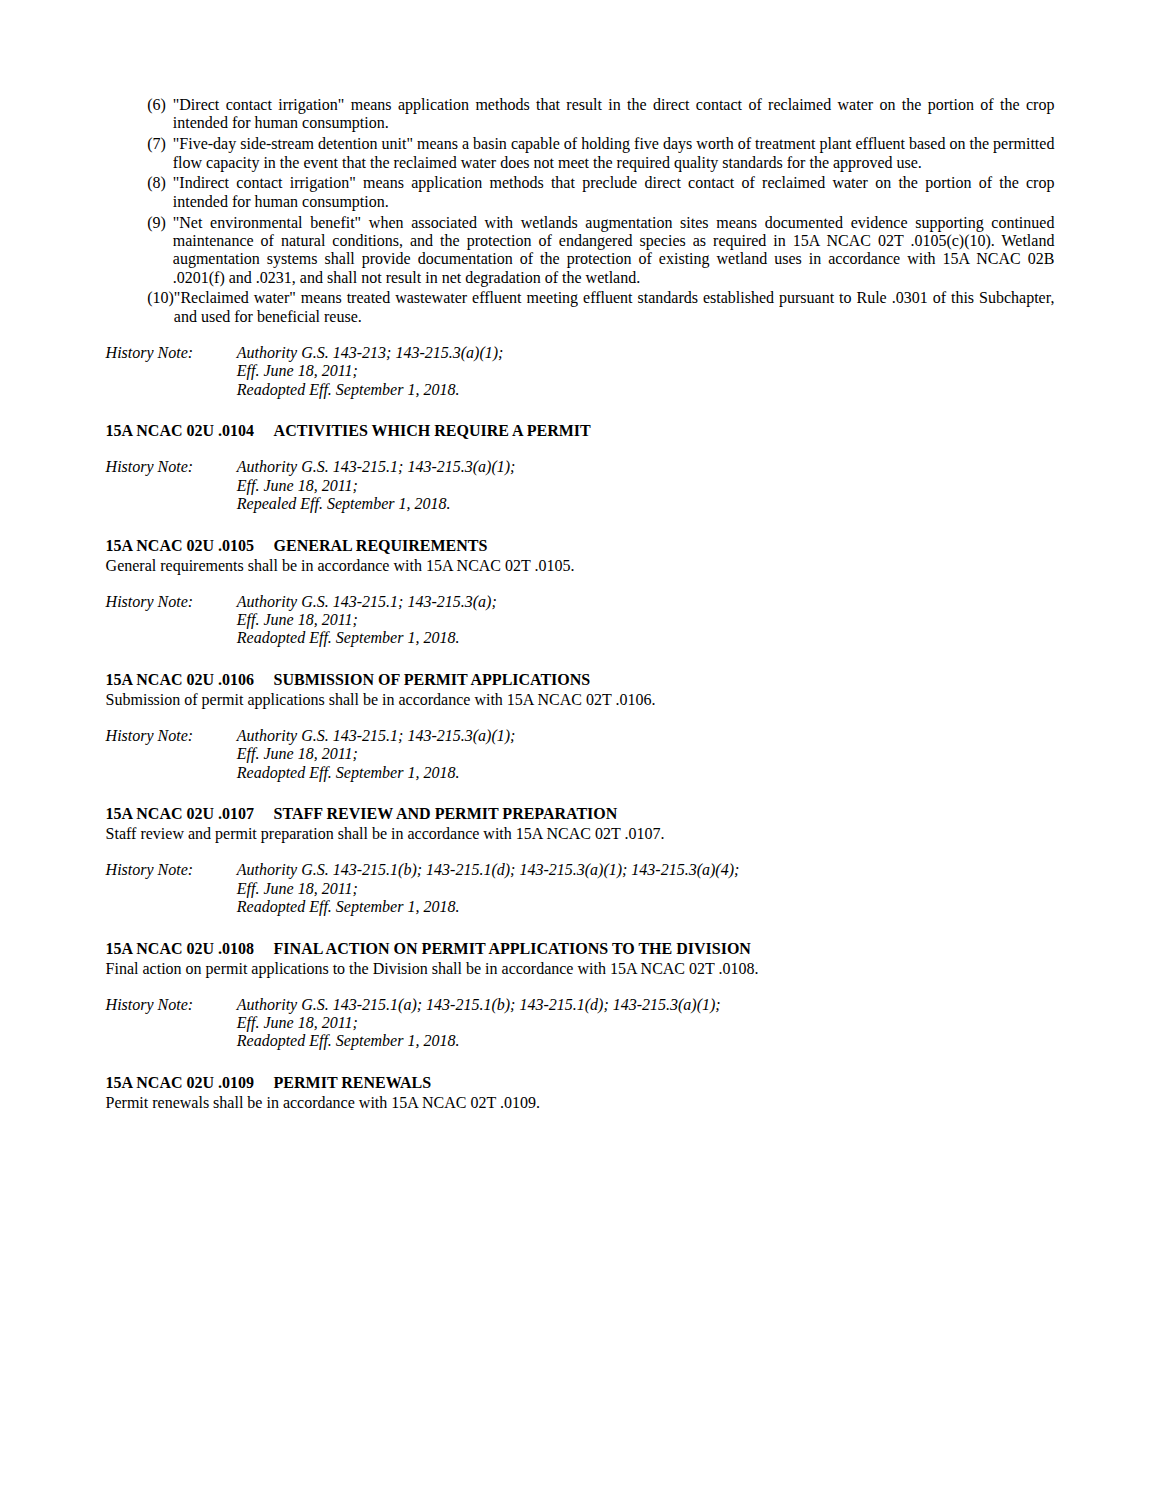(6)
"Direct contact irrigation" means application methods that result in the direct contact of reclaimed water on the portion of the crop intended for human consumption.
(7)
"Five-day side-stream detention unit" means a basin capable of holding five days worth of treatment plant effluent based on the permitted flow capacity in the event that the reclaimed water does not meet the required quality standards for the approved use.
(8)
"Indirect contact irrigation" means application methods that preclude direct contact of reclaimed water on the portion of the crop intended for human consumption.
(9)
"Net environmental benefit" when associated with wetlands augmentation sites means documented evidence supporting continued maintenance of natural conditions, and the protection of endangered species as required in 15A NCAC 02T .0105(c)(10). Wetland augmentation systems shall provide documentation of the protection of existing wetland uses in accordance with 15A NCAC 02B .0201(f) and .0231, and shall not result in net degradation of the wetland.
(10)
"Reclaimed water" means treated wastewater effluent meeting effluent standards established pursuant to Rule .0301 of this Subchapter, and used for beneficial reuse.
History Note:
Authority G.S. 143-213; 143-215.3(a)(1);
Eff. June 18, 2011;
Readopted Eff. September 1, 2018.
15A NCAC 02U .0104 ACTIVITIES WHICH REQUIRE A PERMIT
History Note:
Authority G.S. 143-215.1; 143-215.3(a)(1);
Eff. June 18, 2011;
Repealed Eff. September 1, 2018.
15A NCAC 02U .0105 GENERAL REQUIREMENTS
General requirements shall be in accordance with 15A NCAC 02T .0105.
History Note:
Authority G.S. 143-215.1; 143-215.3(a);
Eff. June 18, 2011;
Readopted Eff. September 1, 2018.
15A NCAC 02U .0106 SUBMISSION OF PERMIT APPLICATIONS
Submission of permit applications shall be in accordance with 15A NCAC 02T .0106.
History Note:
Authority G.S. 143-215.1; 143-215.3(a)(1);
Eff. June 18, 2011;
Readopted Eff. September 1, 2018.
15A NCAC 02U .0107 STAFF REVIEW AND PERMIT PREPARATION
Staff review and permit preparation shall be in accordance with 15A NCAC 02T .0107.
History Note:
Authority G.S. 143-215.1(b); 143-215.1(d); 143-215.3(a)(1); 143-215.3(a)(4);
Eff. June 18, 2011;
Readopted Eff. September 1, 2018.
15A NCAC 02U .0108 FINAL ACTION ON PERMIT APPLICATIONS TO THE DIVISION
Final action on permit applications to the Division shall be in accordance with 15A NCAC 02T .0108.
History Note:
Authority G.S. 143-215.1(a); 143-215.1(b); 143-215.1(d); 143-215.3(a)(1);
Eff. June 18, 2011;
Readopted Eff. September 1, 2018.
15A NCAC 02U .0109 PERMIT RENEWALS
Permit renewals shall be in accordance with 15A NCAC 02T .0109.